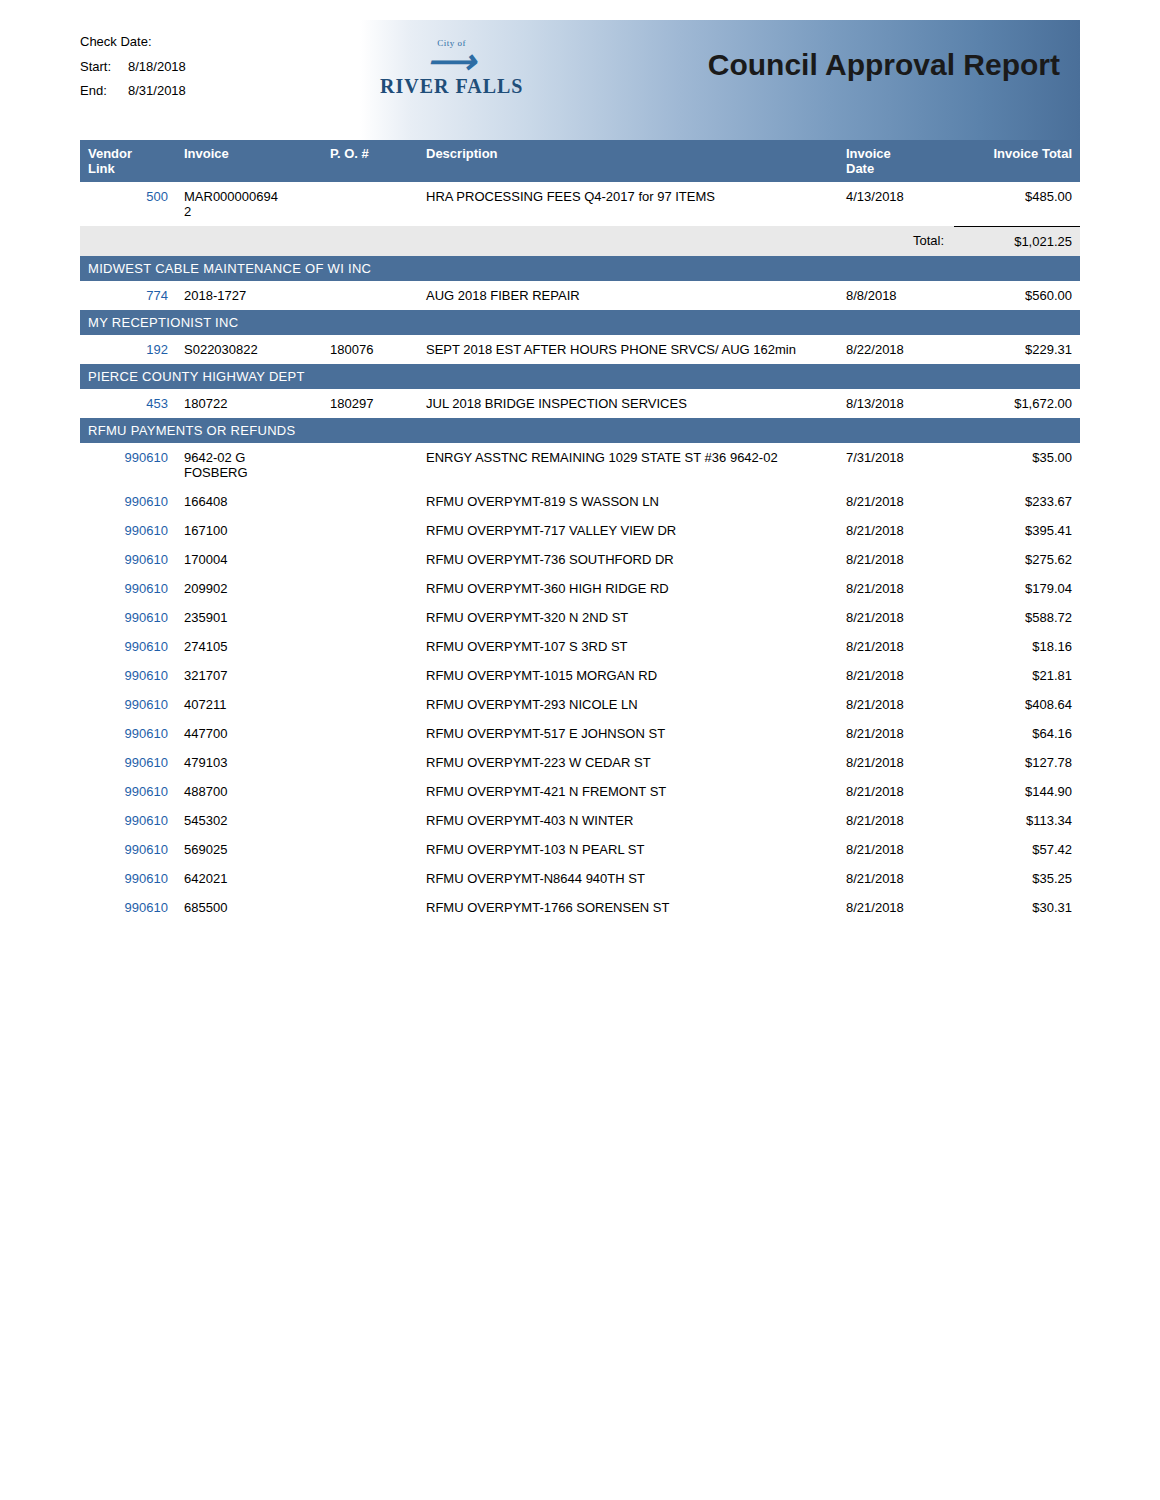Check Date:
Start: 8/18/2018
End: 8/31/2018
City of
⟶
RIVER FALLS
Council Approval Report
| Vendor Link | Invoice | P. O. # | Description | Invoice Date | Invoice Total |
| --- | --- | --- | --- | --- | --- |
| 500 | MAR000000694 2 | | HRA PROCESSING FEES Q4-2017 for 97 ITEMS | 4/13/2018 | $485.00 |
| | | | | Total: | $1,021.25 |
| MIDWEST CABLE MAINTENANCE OF WI INC |
| 774 | 2018-1727 | | AUG 2018 FIBER REPAIR | 8/8/2018 | $560.00 |
| MY RECEPTIONIST INC |
| 192 | S022030822 | 180076 | SEPT 2018 EST AFTER HOURS PHONE SRVCS/ AUG 162min | 8/22/2018 | $229.31 |
| PIERCE COUNTY HIGHWAY DEPT |
| 453 | 180722 | 180297 | JUL 2018 BRIDGE INSPECTION SERVICES | 8/13/2018 | $1,672.00 |
| RFMU PAYMENTS OR REFUNDS |
| 990610 | 9642-02 G FOSBERG | | ENRGY ASSTNC REMAINING 1029 STATE ST #36 9642-02 | 7/31/2018 | $35.00 |
| 990610 | 166408 | | RFMU OVERPYMT-819 S WASSON LN | 8/21/2018 | $233.67 |
| 990610 | 167100 | | RFMU OVERPYMT-717 VALLEY VIEW DR | 8/21/2018 | $395.41 |
| 990610 | 170004 | | RFMU OVERPYMT-736 SOUTHFORD DR | 8/21/2018 | $275.62 |
| 990610 | 209902 | | RFMU OVERPYMT-360 HIGH RIDGE RD | 8/21/2018 | $179.04 |
| 990610 | 235901 | | RFMU OVERPYMT-320 N 2ND ST | 8/21/2018 | $588.72 |
| 990610 | 274105 | | RFMU OVERPYMT-107 S 3RD ST | 8/21/2018 | $18.16 |
| 990610 | 321707 | | RFMU OVERPYMT-1015 MORGAN RD | 8/21/2018 | $21.81 |
| 990610 | 407211 | | RFMU OVERPYMT-293 NICOLE LN | 8/21/2018 | $408.64 |
| 990610 | 447700 | | RFMU OVERPYMT-517 E JOHNSON ST | 8/21/2018 | $64.16 |
| 990610 | 479103 | | RFMU OVERPYMT-223 W CEDAR ST | 8/21/2018 | $127.78 |
| 990610 | 488700 | | RFMU OVERPYMT-421 N FREMONT ST | 8/21/2018 | $144.90 |
| 990610 | 545302 | | RFMU OVERPYMT-403 N WINTER | 8/21/2018 | $113.34 |
| 990610 | 569025 | | RFMU OVERPYMT-103 N PEARL ST | 8/21/2018 | $57.42 |
| 990610 | 642021 | | RFMU OVERPYMT-N8644 940TH ST | 8/21/2018 | $35.25 |
| 990610 | 685500 | | RFMU OVERPYMT-1766 SORENSEN ST | 8/21/2018 | $30.31 |